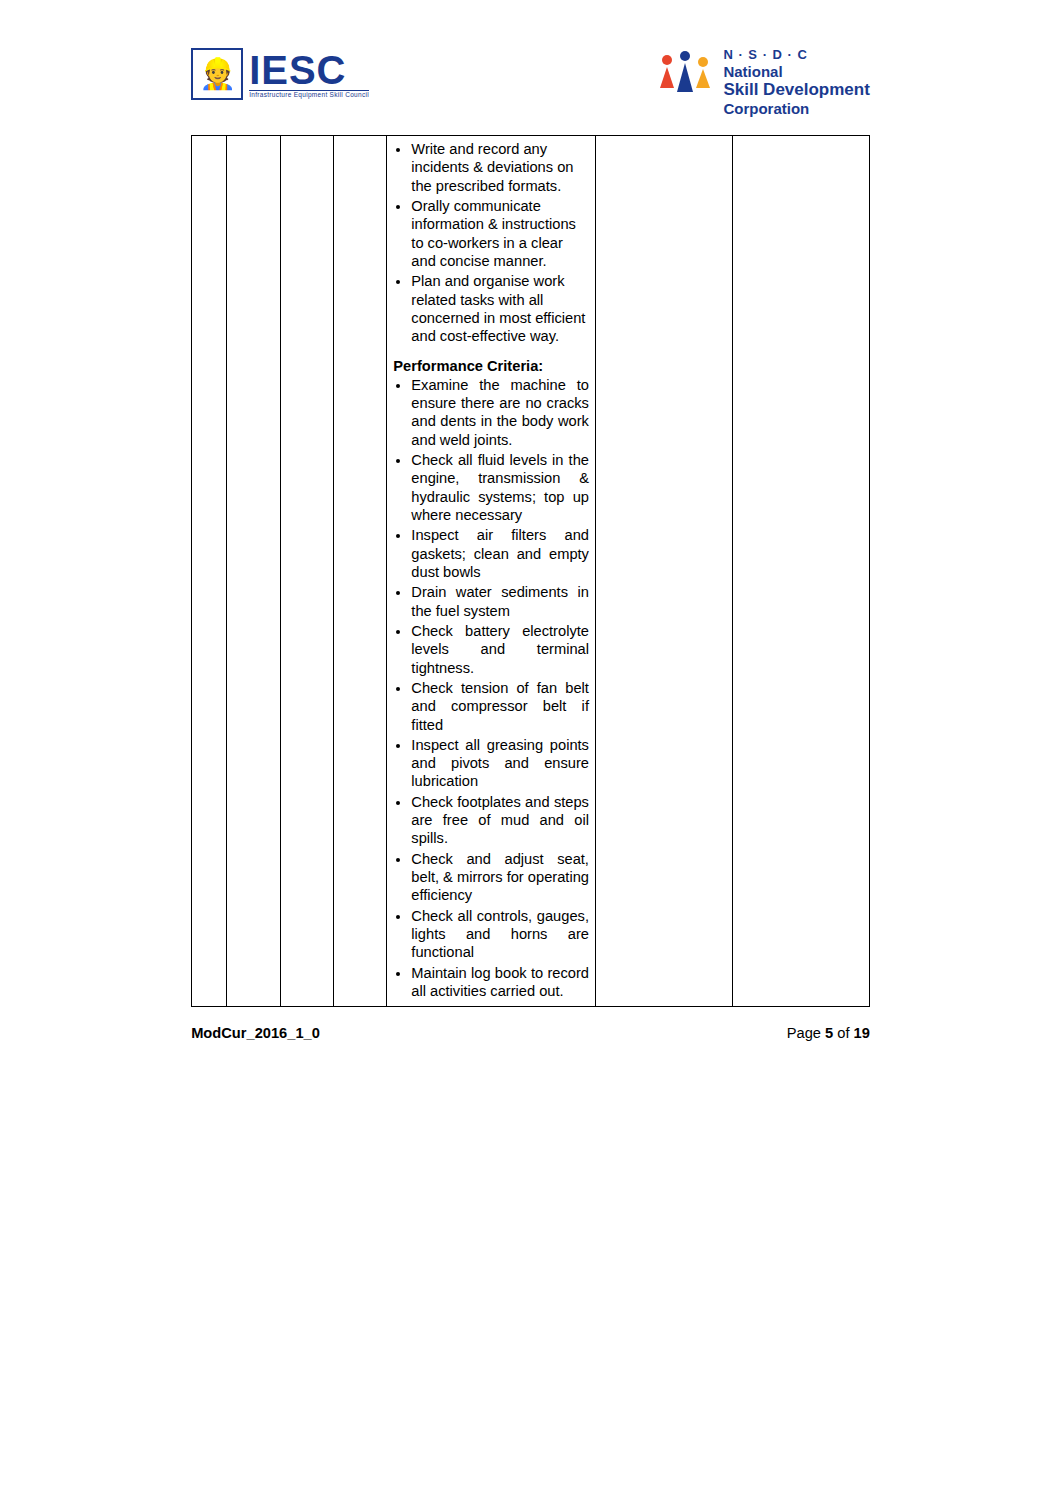👷
IESC
Infrastructure Equipment Skill Council
N · S · D · C
National
Skill Development
Corporation
| | | | | Write and record any incidents & deviations on the prescribed formats. Orally communicate information & instructions to co-workers in a clear and concise manner. Plan and organise work related tasks with all concerned in most efficient and cost-effective way. Performance Criteria: Examine the machine to ensure there are no cracks and dents in the body work and weld joints. Check all fluid levels in the engine, transmission & hydraulic systems; top up where necessary Inspect air filters and gaskets; clean and empty dust bowls Drain water sediments in the fuel system Check battery electrolyte levels and terminal tightness. Check tension of fan belt and compressor belt if fitted Inspect all greasing points and pivots and ensure lubrication Check footplates and steps are free of mud and oil spills. Check and adjust seat, belt, & mirrors for operating efficiency Check all controls, gauges, lights and horns are functional Maintain log book to record all activities carried out. | | |
ModCur_2016_1_0
Page 5 of 19